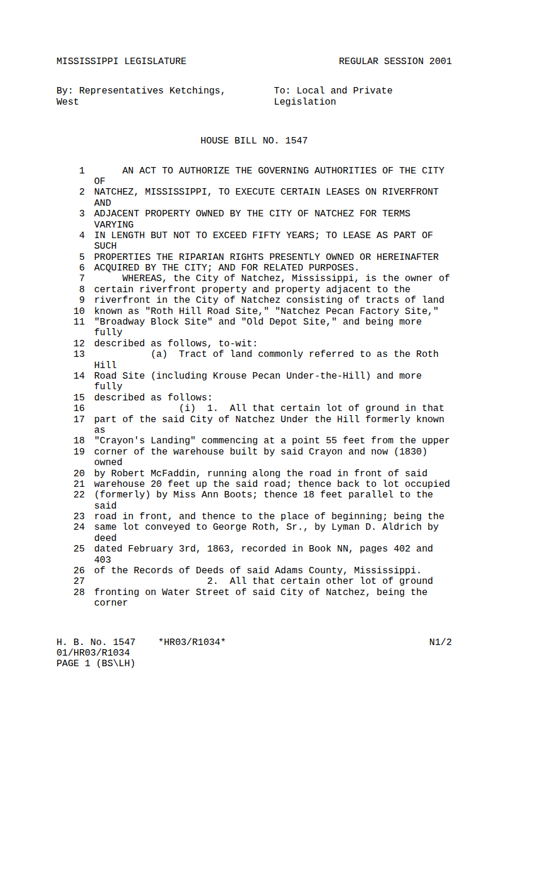MISSISSIPPI LEGISLATURE
REGULAR SESSION 2001
By: Representatives Ketchings, West
To: Local and Private Legislation
HOUSE BILL NO. 1547
1 AN ACT TO AUTHORIZE THE GOVERNING AUTHORITIES OF THE CITY OF
2 NATCHEZ, MISSISSIPPI, TO EXECUTE CERTAIN LEASES ON RIVERFRONT AND
3 ADJACENT PROPERTY OWNED BY THE CITY OF NATCHEZ FOR TERMS VARYING
4 IN LENGTH BUT NOT TO EXCEED FIFTY YEARS; TO LEASE AS PART OF SUCH
5 PROPERTIES THE RIPARIAN RIGHTS PRESENTLY OWNED OR HEREINAFTER
6 ACQUIRED BY THE CITY; AND FOR RELATED PURPOSES.
7 WHEREAS, the City of Natchez, Mississippi, is the owner of
8 certain riverfront property and property adjacent to the
9 riverfront in the City of Natchez consisting of tracts of land
10 known as "Roth Hill Road Site," "Natchez Pecan Factory Site,"
11"Broadway Block Site" and "Old Depot Site," and being more fully
12 described as follows, to-wit:
13 (a) Tract of land commonly referred to as the Roth Hill
14 Road Site (including Krouse Pecan Under-the-Hill) and more fully
15 described as follows:
16 (i) 1. All that certain lot of ground in that
17 part of the said City of Natchez Under the Hill formerly known as
18"Crayon's Landing" commencing at a point 55 feet from the upper
19 corner of the warehouse built by said Crayon and now (1830) owned
20 by Robert McFaddin, running along the road in front of said
21 warehouse 20 feet up the said road; thence back to lot occupied
22(formerly) by Miss Ann Boots; thence 18 feet parallel to the said
23 road in front, and thence to the place of beginning; being the
24 same lot conveyed to George Roth, Sr., by Lyman D. Aldrich by deed
25 dated February 3rd, 1863, recorded in Book NN, pages 402 and 403
26 of the Records of Deeds of said Adams County, Mississippi.
27 2. All that certain other lot of ground
28 fronting on Water Street of said City of Natchez, being the corner
H. B. No. 1547 *HR03/R1034*
01/HR03/R1034
PAGE 1 (BS\LH)
N1/2